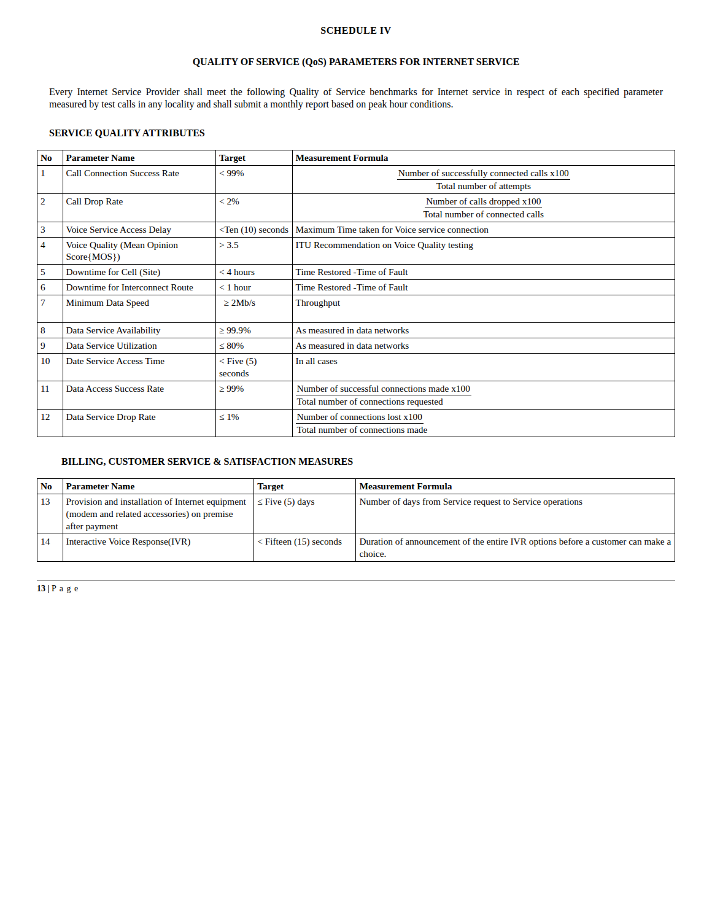SCHEDULE IV
QUALITY OF SERVICE (QoS) PARAMETERS FOR INTERNET SERVICE
Every Internet Service Provider shall meet the following Quality of Service benchmarks for Internet service in respect of each specified parameter measured by test calls in any locality and shall submit a monthly report based on peak hour conditions.
SERVICE QUALITY ATTRIBUTES
| No | Parameter Name | Target | Measurement Formula |
| --- | --- | --- | --- |
| 1 | Call Connection Success Rate | < 99% | Number of successfully connected calls x100 Total number of attempts |
| 2 | Call Drop Rate | < 2% | Number of calls dropped x100 Total number of connected calls |
| 3 | Voice Service Access Delay | <Ten (10) seconds | Maximum Time taken for Voice service connection |
| 4 | Voice Quality (Mean Opinion Score{MOS}) | > 3.5 | ITU Recommendation on Voice Quality testing |
| 5 | Downtime for Cell (Site) | < 4 hours | Time Restored -Time of Fault |
| 6 | Downtime for Interconnect Route | < 1 hour | Time Restored -Time of Fault |
| 7 | Minimum Data Speed | ≥ 2Mb/s | Throughput |
| 8 | Data Service Availability | ≥ 99.9% | As measured in data networks |
| 9 | Data Service Utilization | ≤ 80% | As measured in data networks |
| 10 | Date Service Access Time | < Five (5) seconds | In all cases |
| 11 | Data Access Success Rate | ≥ 99% | Number of successful connections made x100 Total number of connections requested |
| 12 | Data Service Drop Rate | ≤ 1% | Number of connections lost x100 Total number of connections made |
BILLING, CUSTOMER SERVICE & SATISFACTION MEASURES
| No | Parameter Name | Target | Measurement Formula |
| --- | --- | --- | --- |
| 13 | Provision and installation of Internet equipment (modem and related accessories) on premise after payment | ≤ Five (5) days | Number of days from Service request to Service operations |
| 14 | Interactive Voice Response(IVR) | < Fifteen (15) seconds | Duration of announcement of the entire IVR options before a customer can make a choice. |
13 | P a g e